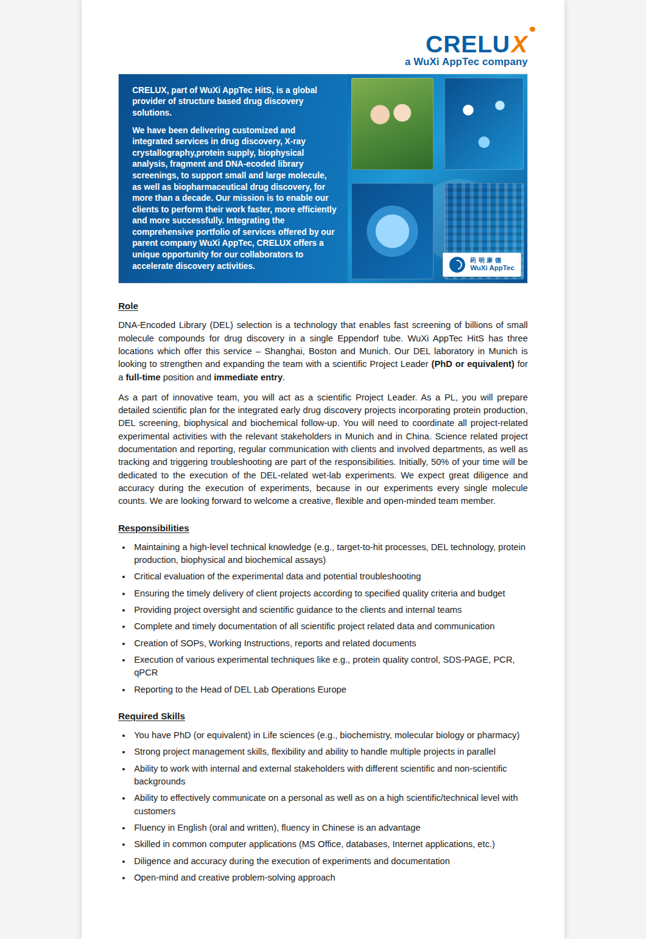CRELUX
a WuXi AppTec company
CRELUX, part of WuXi AppTec HitS, is a global provider of structure based drug discovery solutions.
We have been delivering customized and integrated services in drug discovery, X-ray crystallography,protein supply, biophysical analysis, fragment and DNA-ecoded library screenings, to support small and large molecule, as well as biopharmaceutical drug discovery, for more than a decade. Our mission is to enable our clients to perform their work faster, more efficiently and more successfully. Integrating the comprehensive portfolio of services offered by our parent company WuXi AppTec, CRELUX offers a unique opportunity for our collaborators to accelerate discovery activities.
药明康德
WuXi AppTec
Role
DNA-Encoded Library (DEL) selection is a technology that enables fast screening of billions of small molecule compounds for drug discovery in a single Eppendorf tube. WuXi AppTec HitS has three locations which offer this service – Shanghai, Boston and Munich. Our DEL laboratory in Munich is looking to strengthen and expanding the team with a scientific Project Leader (PhD or equivalent) for a full-time position and immediate entry.
As a part of innovative team, you will act as a scientific Project Leader. As a PL, you will prepare detailed scientific plan for the integrated early drug discovery projects incorporating protein production, DEL screening, biophysical and biochemical follow-up. You will need to coordinate all project-related experimental activities with the relevant stakeholders in Munich and in China. Science related project documentation and reporting, regular communication with clients and involved departments, as well as tracking and triggering troubleshooting are part of the responsibilities. Initially, 50% of your time will be dedicated to the execution of the DEL-related wet-lab experiments. We expect great diligence and accuracy during the execution of experiments, because in our experiments every single molecule counts. We are looking forward to welcome a creative, flexible and open-minded team member.
Responsibilities
Maintaining a high-level technical knowledge (e.g., target-to-hit processes, DEL technology, protein production, biophysical and biochemical assays)
Critical evaluation of the experimental data and potential troubleshooting
Ensuring the timely delivery of client projects according to specified quality criteria and budget
Providing project oversight and scientific guidance to the clients and internal teams
Complete and timely documentation of all scientific project related data and communication
Creation of SOPs, Working Instructions, reports and related documents
Execution of various experimental techniques like e.g., protein quality control, SDS-PAGE, PCR, qPCR
Reporting to the Head of DEL Lab Operations Europe
Required Skills
You have PhD (or equivalent) in Life sciences (e.g., biochemistry, molecular biology or pharmacy)
Strong project management skills, flexibility and ability to handle multiple projects in parallel
Ability to work with internal and external stakeholders with different scientific and non-scientific backgrounds
Ability to effectively communicate on a personal as well as on a high scientific/technical level with customers
Fluency in English (oral and written), fluency in Chinese is an advantage
Skilled in common computer applications (MS Office, databases, Internet applications, etc.)
Diligence and accuracy during the execution of experiments and documentation
Open-mind and creative problem-solving approach